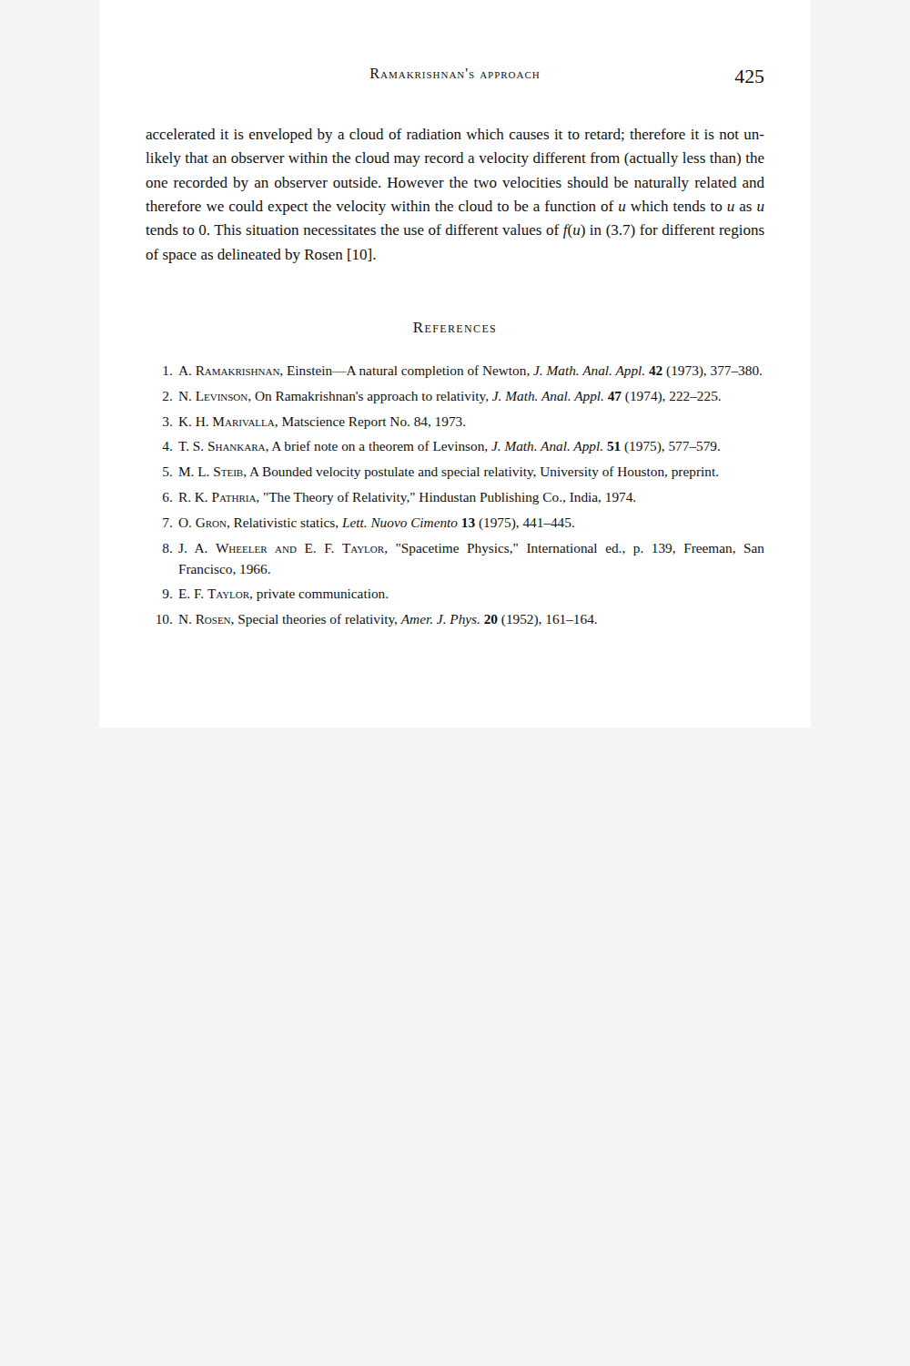Ramakrishnan's approach 425
accelerated it is enveloped by a cloud of radiation which causes it to retard; therefore it is not unlikely that an observer within the cloud may record a velocity different from (actually less than) the one recorded by an observer outside. However the two velocities should be naturally related and therefore we could expect the velocity within the cloud to be a function of u which tends to u as u tends to 0. This situation necessitates the use of different values of f(u) in (3.7) for different regions of space as delineated by Rosen [10].
References
A. Ramakrishnan, Einstein—A natural completion of Newton, J. Math. Anal. Appl. 42 (1973), 377–380.
N. Levinson, On Ramakrishnan's approach to relativity, J. Math. Anal. Appl. 47 (1974), 222–225.
K. H. Marivalla, Matscience Report No. 84, 1973.
T. S. Shankara, A brief note on a theorem of Levinson, J. Math. Anal. Appl. 51 (1975), 577–579.
M. L. Steib, A Bounded velocity postulate and special relativity, University of Houston, preprint.
R. K. Pathria, "The Theory of Relativity," Hindustan Publishing Co., India, 1974.
O. Gron, Relativistic statics, Lett. Nuovo Cimento 13 (1975), 441–445.
J. A. Wheeler and E. F. Taylor, "Spacetime Physics," International ed., p. 139, Freeman, San Francisco, 1966.
E. F. Taylor, private communication.
N. Rosen, Special theories of relativity, Amer. J. Phys. 20 (1952), 161–164.